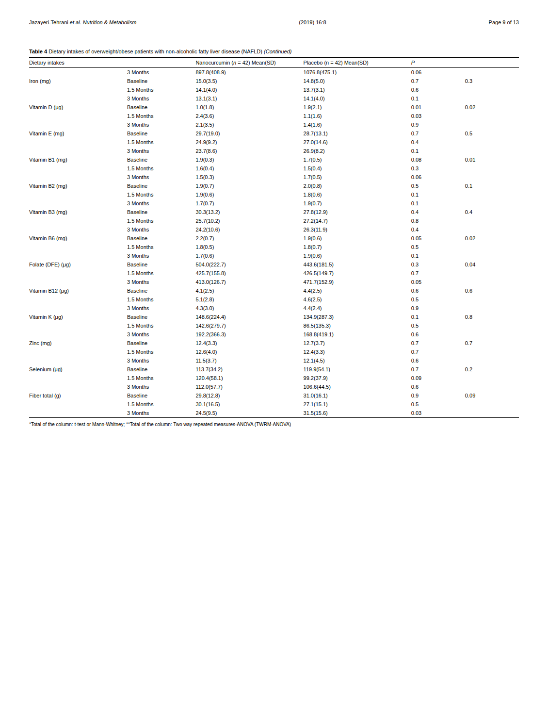Jazayeri-Tehrani et al. Nutrition & Metabolism
(2019) 16:8
Page 9 of 13
Table 4 Dietary intakes of overweight/obese patients with non-alcoholic fatty liver disease (NAFLD) (Continued)
| Dietary intakes | | Nanocurcumin ( n = 42) Mean(SD) | Placebo (n = 42) Mean(SD) | P | |
| --- | --- | --- | --- | --- | --- |
| | 3 Months | 897.8(408.9) | 1076.8(475.1) | 0.06 | |
| Iron (mg) | Baseline | 15.0(3.5) | 14.8(5.0) | 0.7 | 0.3 |
| | 1.5 Months | 14.1(4.0) | 13.7(3.1) | 0.6 | |
| | 3 Months | 13.1(3.1) | 14.1(4.0) | 0.1 | |
| Vitamin D (μg) | Baseline | 1.0(1.8) | 1.9(2.1) | 0.01 | 0.02 |
| | 1.5 Months | 2.4(3.6) | 1.1(1.6) | 0.03 | |
| | 3 Months | 2.1(3.5) | 1.4(1.6) | 0.9 | |
| Vitamin E (mg) | Baseline | 29.7(19.0) | 28.7(13.1) | 0.7 | 0.5 |
| | 1.5 Months | 24.9(9.2) | 27.0(14.6) | 0.4 | |
| | 3 Months | 23.7(8.6) | 26.9(8.2) | 0.1 | |
| Vitamin B1 (mg) | Baseline | 1.9(0.3) | 1.7(0.5) | 0.08 | 0.01 |
| | 1.5 Months | 1.6(0.4) | 1.5(0.4) | 0.3 | |
| | 3 Months | 1.5(0.3) | 1.7(0.5) | 0.06 | |
| Vitamin B2 (mg) | Baseline | 1.9(0.7) | 2.0(0.8) | 0.5 | 0.1 |
| | 1.5 Months | 1.9(0.6) | 1.8(0.6) | 0.1 | |
| | 3 Months | 1.7(0.7) | 1.9(0.7) | 0.1 | |
| Vitamin B3 (mg) | Baseline | 30.3(13.2) | 27.8(12.9) | 0.4 | 0.4 |
| | 1.5 Months | 25.7(10.2) | 27.2(14.7) | 0.8 | |
| | 3 Months | 24.2(10.6) | 26.3(11.9) | 0.4 | |
| Vitamin B6 (mg) | Baseline | 2.2(0.7) | 1.9(0.6) | 0.05 | 0.02 |
| | 1.5 Months | 1.8(0.5) | 1.8(0.7) | 0.5 | |
| | 3 Months | 1.7(0.6) | 1.9(0.6) | 0.1 | |
| Folate (DFE) (μg) | Baseline | 504.0(222.7) | 443.6(181.5) | 0.3 | 0.04 |
| | 1.5 Months | 425.7(155.8) | 426.5(149.7) | 0.7 | |
| | 3 Months | 413.0(126.7) | 471.7(152.9) | 0.05 | |
| Vitamin B12 (μg) | Baseline | 4.1(2.5) | 4.4(2.5) | 0.6 | 0.6 |
| | 1.5 Months | 5.1(2.8) | 4.6(2.5) | 0.5 | |
| | 3 Months | 4.3(3.0) | 4.4(2.4) | 0.9 | |
| Vitamin K (μg) | Baseline | 148.6(224.4) | 134.9(287.3) | 0.1 | 0.8 |
| | 1.5 Months | 142.6(279.7) | 86.5(135.3) | 0.5 | |
| | 3 Months | 192.2(366.3) | 168.8(419.1) | 0.6 | |
| Zinc (mg) | Baseline | 12.4(3.3) | 12.7(3.7) | 0.7 | 0.7 |
| | 1.5 Months | 12.6(4.0) | 12.4(3.3) | 0.7 | |
| | 3 Months | 11.5(3.7) | 12.1(4.5) | 0.6 | |
| Selenium (μg) | Baseline | 113.7(34.2) | 119.9(54.1) | 0.7 | 0.2 |
| | 1.5 Months | 120.4(58.1) | 99.2(37.9) | 0.09 | |
| | 3 Months | 112.0(57.7) | 106.6(44.5) | 0.6 | |
| Fiber total (g) | Baseline | 29.8(12.8) | 31.0(16.1) | 0.9 | 0.09 |
| | 1.5 Months | 30.1(16.5) | 27.1(15.1) | 0.5 | |
| | 3 Months | 24.5(9.5) | 31.5(15.6) | 0.03 | |
*Total of the column: t-test or Mann-Whitney; **Total of the column: Two way repeated measures-ANOVA (TWRM-ANOVA)